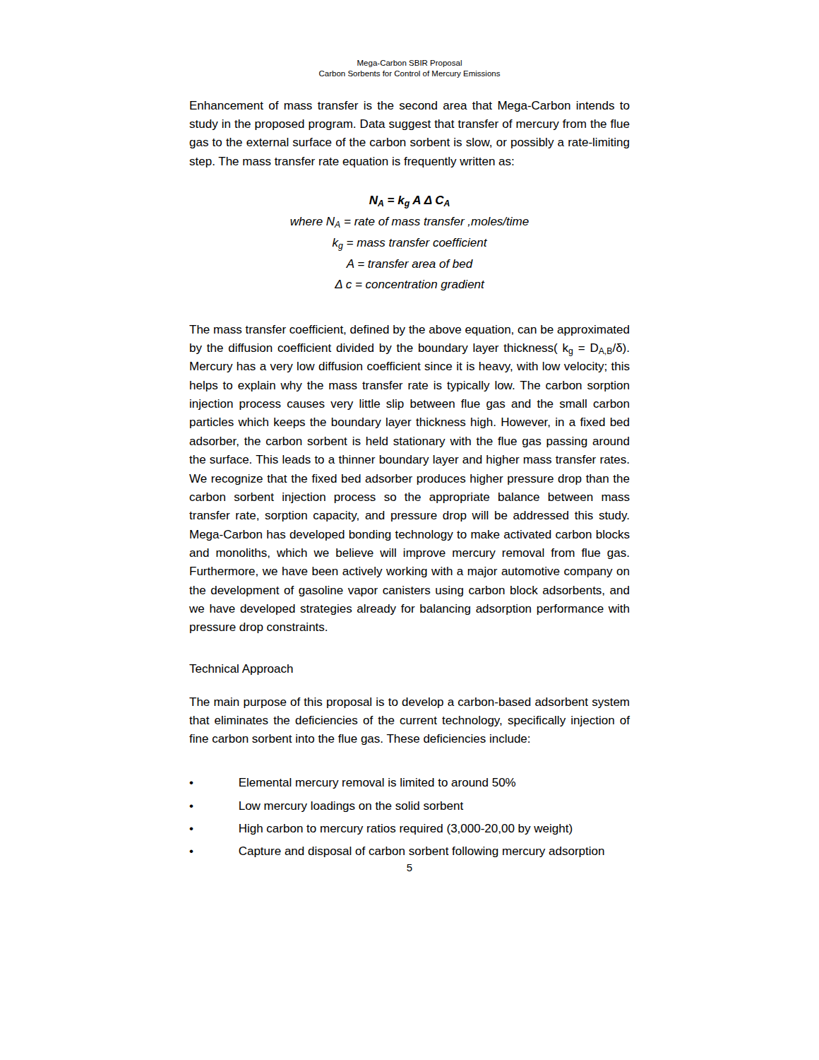Mega-Carbon SBIR Proposal
Carbon Sorbents for Control of Mercury Emissions
Enhancement of mass transfer is the second area that Mega-Carbon intends to study in the proposed program. Data suggest that transfer of mercury from the flue gas to the external surface of the carbon sorbent is slow, or possibly a rate-limiting step. The mass transfer rate equation is frequently written as:
NA = kg A Δ CA where NA = rate of mass transfer ,moles/time kg = mass transfer coefficient A = transfer area of bed Δ c = concentration gradient
The mass transfer coefficient, defined by the above equation, can be approximated by the diffusion coefficient divided by the boundary layer thickness( kg = DA,B/δ). Mercury has a very low diffusion coefficient since it is heavy, with low velocity; this helps to explain why the mass transfer rate is typically low. The carbon sorption injection process causes very little slip between flue gas and the small carbon particles which keeps the boundary layer thickness high. However, in a fixed bed adsorber, the carbon sorbent is held stationary with the flue gas passing around the surface. This leads to a thinner boundary layer and higher mass transfer rates. We recognize that the fixed bed adsorber produces higher pressure drop than the carbon sorbent injection process so the appropriate balance between mass transfer rate, sorption capacity, and pressure drop will be addressed this study. Mega-Carbon has developed bonding technology to make activated carbon blocks and monoliths, which we believe will improve mercury removal from flue gas. Furthermore, we have been actively working with a major automotive company on the development of gasoline vapor canisters using carbon block adsorbents, and we have developed strategies already for balancing adsorption performance with pressure drop constraints.
Technical Approach
The main purpose of this proposal is to develop a carbon-based adsorbent system that eliminates the deficiencies of the current technology, specifically injection of fine carbon sorbent into the flue gas. These deficiencies include:
Elemental mercury removal is limited to around 50%
Low mercury loadings on the solid sorbent
High carbon to mercury ratios required (3,000-20,00 by weight)
Capture and disposal of carbon sorbent following mercury adsorption
5